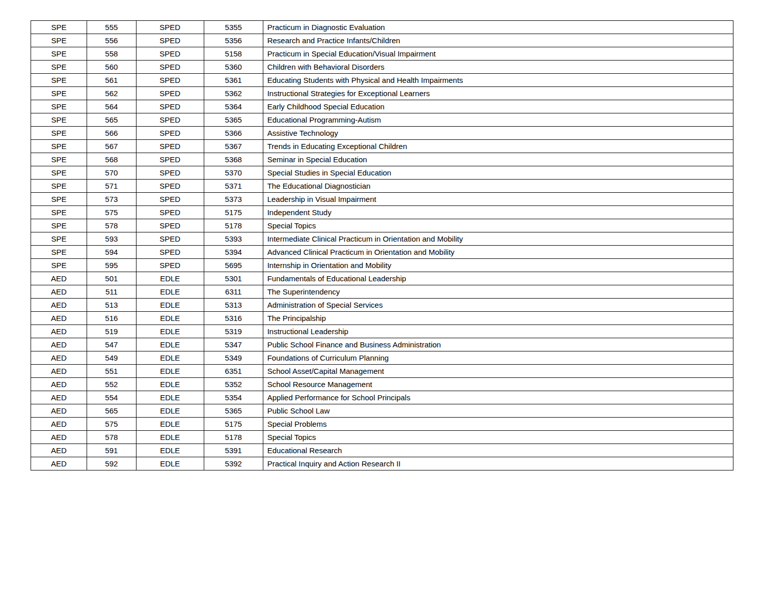| SPE | 555 | SPED | 5355 | Practicum in Diagnostic Evaluation |
| SPE | 556 | SPED | 5356 | Research and Practice Infants/Children |
| SPE | 558 | SPED | 5158 | Practicum in Special Education/Visual Impairment |
| SPE | 560 | SPED | 5360 | Children with Behavioral Disorders |
| SPE | 561 | SPED | 5361 | Educating Students with Physical and Health Impairments |
| SPE | 562 | SPED | 5362 | Instructional Strategies for Exceptional Learners |
| SPE | 564 | SPED | 5364 | Early Childhood Special Education |
| SPE | 565 | SPED | 5365 | Educational Programming-Autism |
| SPE | 566 | SPED | 5366 | Assistive Technology |
| SPE | 567 | SPED | 5367 | Trends in Educating Exceptional Children |
| SPE | 568 | SPED | 5368 | Seminar in Special Education |
| SPE | 570 | SPED | 5370 | Special Studies in Special Education |
| SPE | 571 | SPED | 5371 | The Educational Diagnostician |
| SPE | 573 | SPED | 5373 | Leadership in Visual Impairment |
| SPE | 575 | SPED | 5175 | Independent Study |
| SPE | 578 | SPED | 5178 | Special Topics |
| SPE | 593 | SPED | 5393 | Intermediate Clinical Practicum in Orientation and Mobility |
| SPE | 594 | SPED | 5394 | Advanced Clinical Practicum in Orientation and Mobility |
| SPE | 595 | SPED | 5695 | Internship in Orientation and Mobility |
| AED | 501 | EDLE | 5301 | Fundamentals of Educational Leadership |
| AED | 511 | EDLE | 6311 | The Superintendency |
| AED | 513 | EDLE | 5313 | Administration of Special Services |
| AED | 516 | EDLE | 5316 | The Principalship |
| AED | 519 | EDLE | 5319 | Instructional Leadership |
| AED | 547 | EDLE | 5347 | Public School Finance and Business Administration |
| AED | 549 | EDLE | 5349 | Foundations of Curriculum Planning |
| AED | 551 | EDLE | 6351 | School Asset/Capital Management |
| AED | 552 | EDLE | 5352 | School Resource Management |
| AED | 554 | EDLE | 5354 | Applied Performance for School Principals |
| AED | 565 | EDLE | 5365 | Public School Law |
| AED | 575 | EDLE | 5175 | Special Problems |
| AED | 578 | EDLE | 5178 | Special Topics |
| AED | 591 | EDLE | 5391 | Educational Research |
| AED | 592 | EDLE | 5392 | Practical Inquiry and Action Research II |